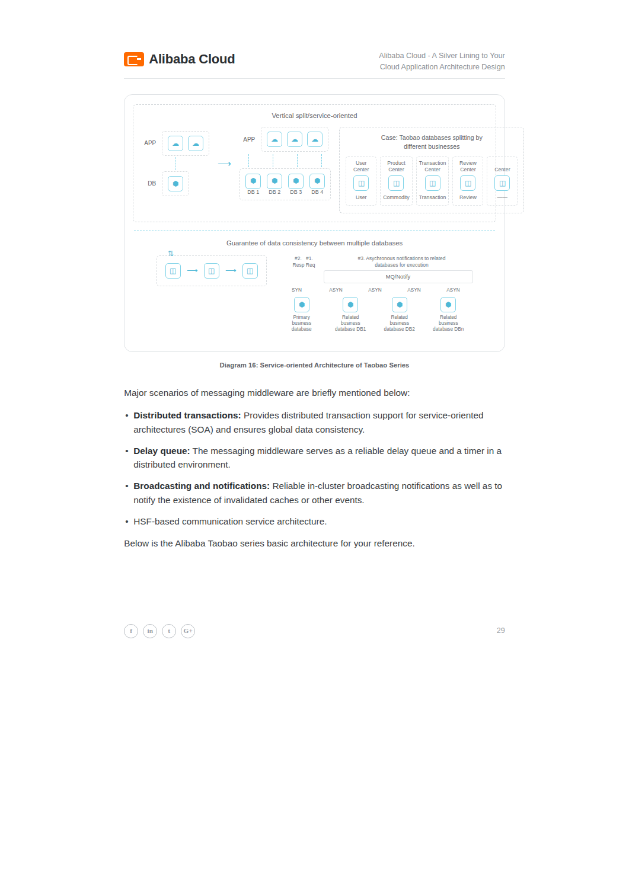Alibaba Cloud
Alibaba Cloud - A Silver Lining to Your
Cloud Application Architecture Design
Vertical split/service-oriented
APP
☁ ☁
DB
⬢
⟶
APP
☁ ☁ ☁
⬢
DB 1
⬢
DB 2
⬢
DB 3
⬢
DB 4
Case: Taobao databases splitting by
different businesses
User
Center
◫
User
Product
Center
◫
Commodity
Transaction
Center
◫
Transaction
Review
Center
◫
Review
Center
◫
——
Guarantee of data consistency between multiple databases
⇅ ◫ ⟶ ◫ ⟶ ◫
#2. #1.
Resp Req
#3. Asychronous notifications to related
databases for execution
MQ/Notify
SYN
ASYN
ASYN
ASYN
ASYN
⬢
Primary
business
database
⬢
Related
business
database DB1
⬢
Related
business
database DB2
⬢
Related
business
database DBn
Diagram 16: Service-oriented Architecture of Taobao Series
Major scenarios of messaging middleware are briefly mentioned below:
Distributed transactions: Provides distributed transaction support for service-oriented architectures (SOA) and ensures global data consistency.
Delay queue: The messaging middleware serves as a reliable delay queue and a timer in a distributed environment.
Broadcasting and notifications: Reliable in-cluster broadcasting notifications as well as to notify the existence of invalidated caches or other events.
HSF-based communication service architecture.
Below is the Alibaba Taobao series basic architecture for your reference.
f in t G+
29